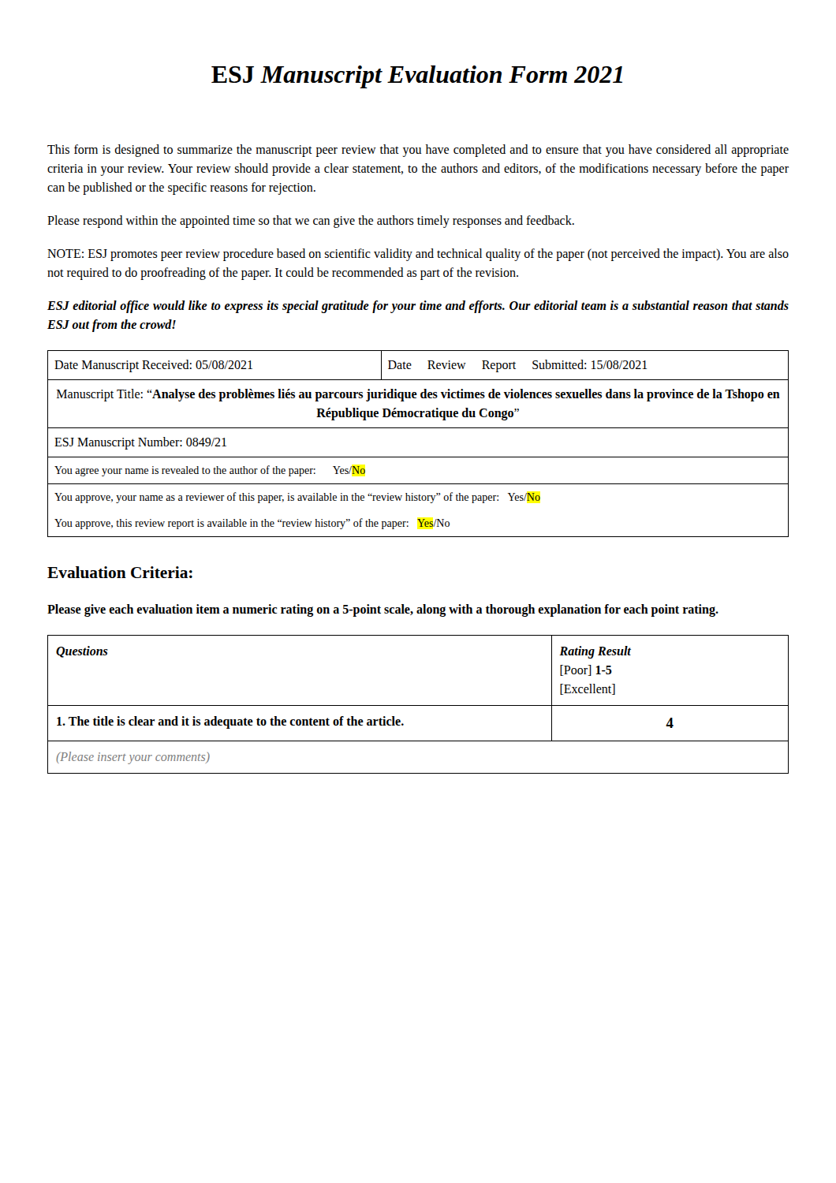ESJ Manuscript Evaluation Form 2021
This form is designed to summarize the manuscript peer review that you have completed and to ensure that you have considered all appropriate criteria in your review. Your review should provide a clear statement, to the authors and editors, of the modifications necessary before the paper can be published or the specific reasons for rejection.
Please respond within the appointed time so that we can give the authors timely responses and feedback.
NOTE: ESJ promotes peer review procedure based on scientific validity and technical quality of the paper (not perceived the impact). You are also not required to do proofreading of the paper. It could be recommended as part of the revision.
ESJ editorial office would like to express its special gratitude for your time and efforts. Our editorial team is a substantial reason that stands ESJ out from the crowd!
| Date Manuscript Received: 05/08/2021 | Date Review Report Submitted: 15/08/2021 |
| Manuscript Title: “ Analyse des problèmes liés au parcours juridique des victimes de violences sexuelles dans la province de la Tshopo en République Démocratique du Congo ” |
| ESJ Manuscript Number: 0849/21 |
| You agree your name is revealed to the author of the paper: Yes/ No |
| You approve, your name as a reviewer of this paper, is available in the “review history” of the paper: Yes/ No You approve, this review report is available in the “review history” of the paper: Yes /No |
Evaluation Criteria:
Please give each evaluation item a numeric rating on a 5-point scale, along with a thorough explanation for each point rating.
| Questions | Rating Result [Poor] 1-5 [Excellent] |
| 1. The title is clear and it is adequate to the content of the article. | 4 |
| (Please insert your comments) |